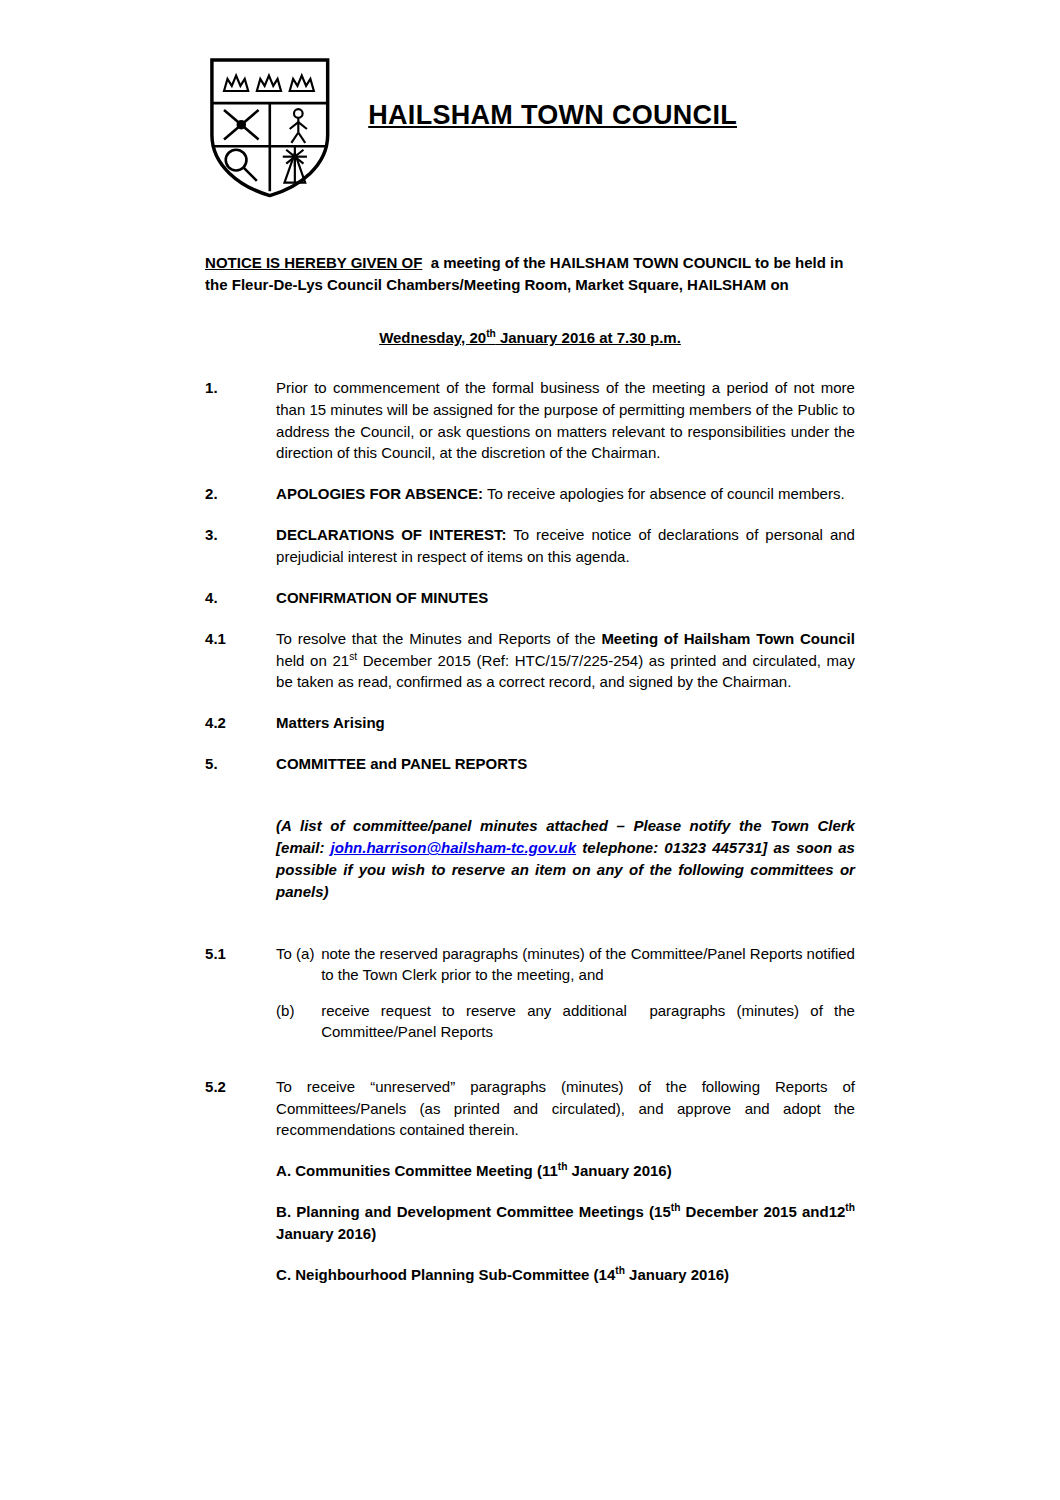HAILSHAM TOWN COUNCIL
NOTICE IS HEREBY GIVEN OF a meeting of the HAILSHAM TOWN COUNCIL to be held in the Fleur-De-Lys Council Chambers/Meeting Room, Market Square, HAILSHAM on
Wednesday, 20th January 2016 at 7.30 p.m.
1. Prior to commencement of the formal business of the meeting a period of not more than 15 minutes will be assigned for the purpose of permitting members of the Public to address the Council, or ask questions on matters relevant to responsibilities under the direction of this Council, at the discretion of the Chairman.
2. APOLOGIES FOR ABSENCE: To receive apologies for absence of council members.
3. DECLARATIONS OF INTEREST: To receive notice of declarations of personal and prejudicial interest in respect of items on this agenda.
4. CONFIRMATION OF MINUTES
4.1 To resolve that the Minutes and Reports of the Meeting of Hailsham Town Council held on 21st December 2015 (Ref: HTC/15/7/225-254) as printed and circulated, may be taken as read, confirmed as a correct record, and signed by the Chairman.
4.2 Matters Arising
5. COMMITTEE and PANEL REPORTS
(A list of committee/panel minutes attached – Please notify the Town Clerk [email: john.harrison@hailsham-tc.gov.uk telephone: 01323 445731] as soon as possible if you wish to reserve an item on any of the following committees or panels)
5.1
To (a) note the reserved paragraphs (minutes) of the Committee/Panel Reports notified to the Town Clerk prior to the meeting, and
(b) receive request to reserve any additional paragraphs (minutes) of the Committee/Panel Reports
5.2 To receive “unreserved” paragraphs (minutes) of the following Reports of Committees/Panels (as printed and circulated), and approve and adopt the recommendations contained therein.
A. Communities Committee Meeting (11th January 2016)
B. Planning and Development Committee Meetings (15th December 2015 and12th January 2016)
C. Neighbourhood Planning Sub-Committee (14th January 2016)